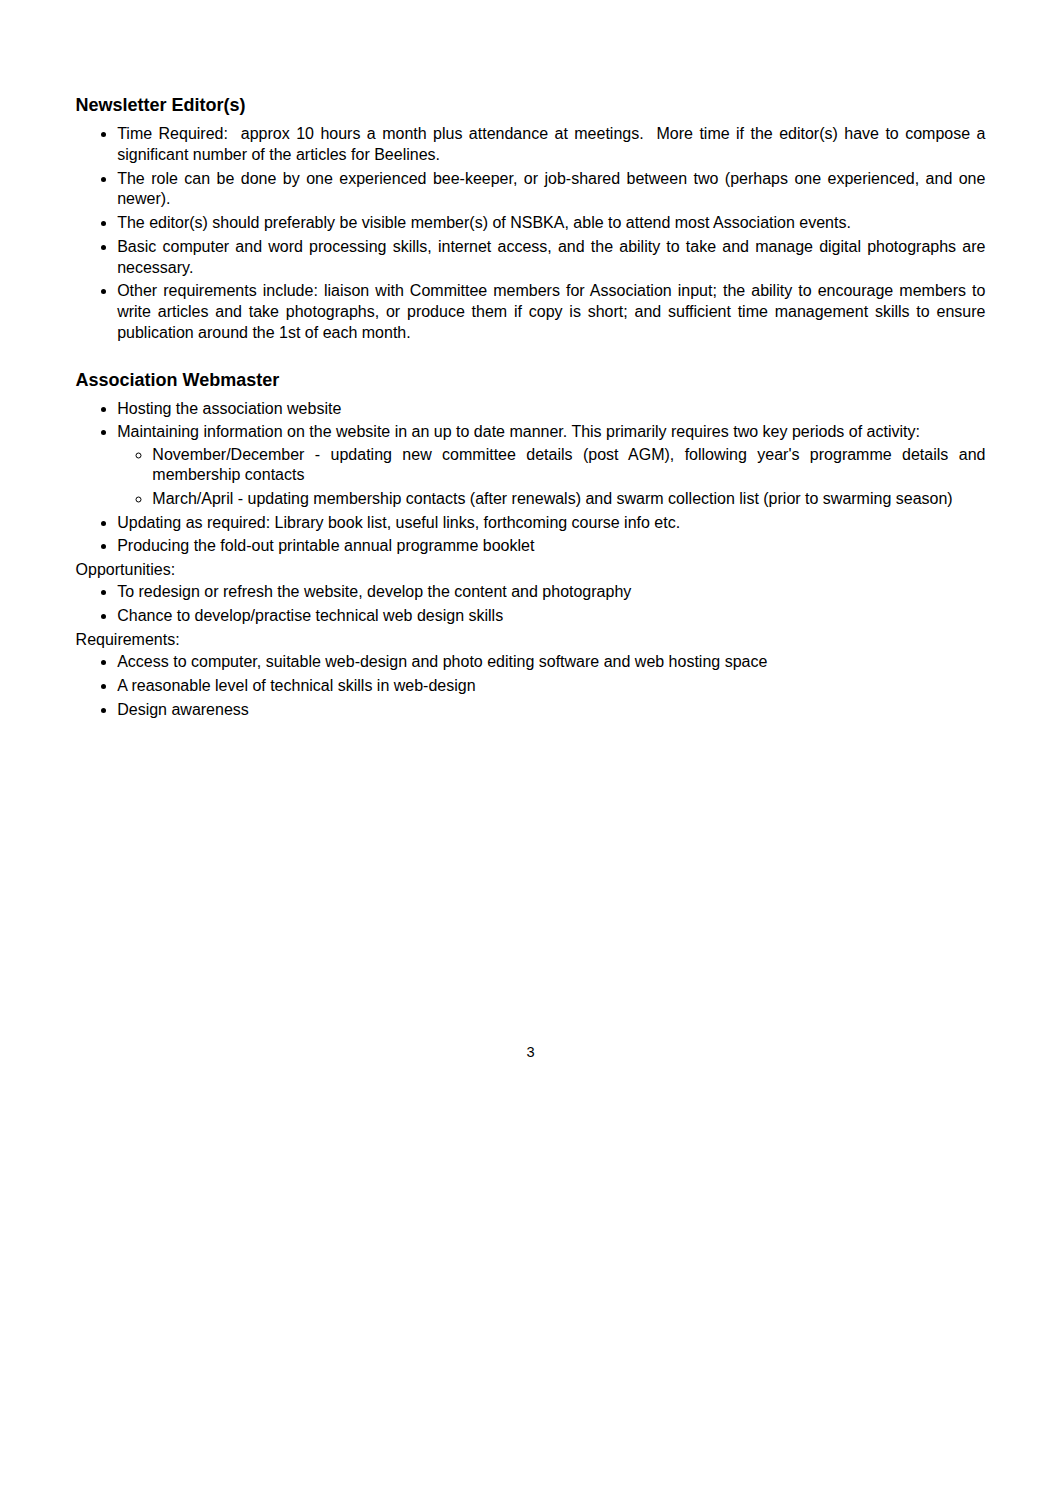Newsletter Editor(s)
Time Required: approx 10 hours a month plus attendance at meetings. More time if the editor(s) have to compose a significant number of the articles for Beelines.
The role can be done by one experienced bee-keeper, or job-shared between two (perhaps one experienced, and one newer).
The editor(s) should preferably be visible member(s) of NSBKA, able to attend most Association events.
Basic computer and word processing skills, internet access, and the ability to take and manage digital photographs are necessary.
Other requirements include: liaison with Committee members for Association input; the ability to encourage members to write articles and take photographs, or produce them if copy is short; and sufficient time management skills to ensure publication around the 1st of each month.
Association Webmaster
Hosting the association website
Maintaining information on the website in an up to date manner. This primarily requires two key periods of activity:
November/December - updating new committee details (post AGM), following year's programme details and membership contacts
March/April - updating membership contacts (after renewals) and swarm collection list (prior to swarming season)
Updating as required: Library book list, useful links, forthcoming course info etc.
Producing the fold-out printable annual programme booklet
Opportunities:
To redesign or refresh the website, develop the content and photography
Chance to develop/practise technical web design skills
Requirements:
Access to computer, suitable web-design and photo editing software and web hosting space
A reasonable level of technical skills in web-design
Design awareness
3